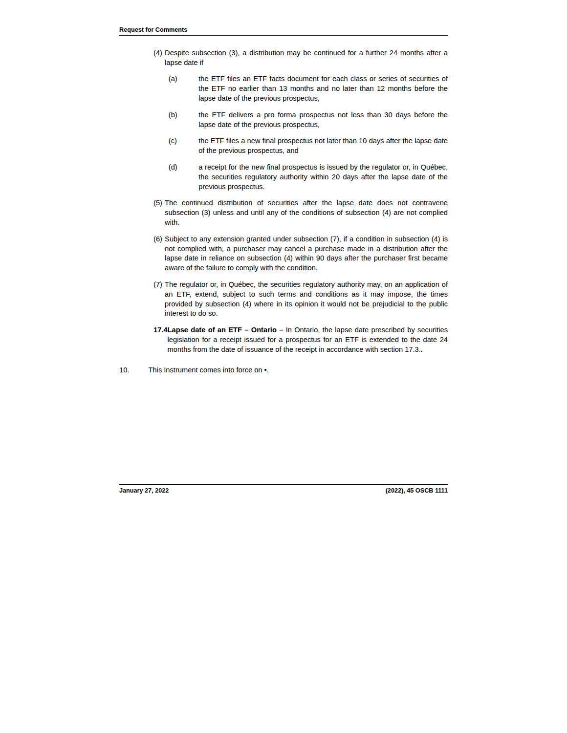Request for Comments
(4)
Despite subsection (3), a distribution may be continued for a further 24 months after a lapse date if
(a)
the ETF files an ETF facts document for each class or series of securities of the ETF no earlier than 13 months and no later than 12 months before the lapse date of the previous prospectus,
(b)
the ETF delivers a pro forma prospectus not less than 30 days before the lapse date of the previous prospectus,
(c)
the ETF files a new final prospectus not later than 10 days after the lapse date of the previous prospectus, and
(d)
a receipt for the new final prospectus is issued by the regulator or, in Québec, the securities regulatory authority within 20 days after the lapse date of the previous prospectus.
(5)
The continued distribution of securities after the lapse date does not contravene subsection (3) unless and until any of the conditions of subsection (4) are not complied with.
(6)
Subject to any extension granted under subsection (7), if a condition in subsection (4) is not complied with, a purchaser may cancel a purchase made in a distribution after the lapse date in reliance on subsection (4) within 90 days after the purchaser first became aware of the failure to comply with the condition.
(7)
The regulator or, in Québec, the securities regulatory authority may, on an application of an ETF, extend, subject to such terms and conditions as it may impose, the times provided by subsection (4) where in its opinion it would not be prejudicial to the public interest to do so.
17.4
Lapse date of an ETF – Ontario – In Ontario, the lapse date prescribed by securities legislation for a receipt issued for a prospectus for an ETF is extended to the date 24 months from the date of issuance of the receipt in accordance with section 17.3..
10.
This Instrument comes into force on •.
January 27, 2022
(2022), 45 OSCB 1111